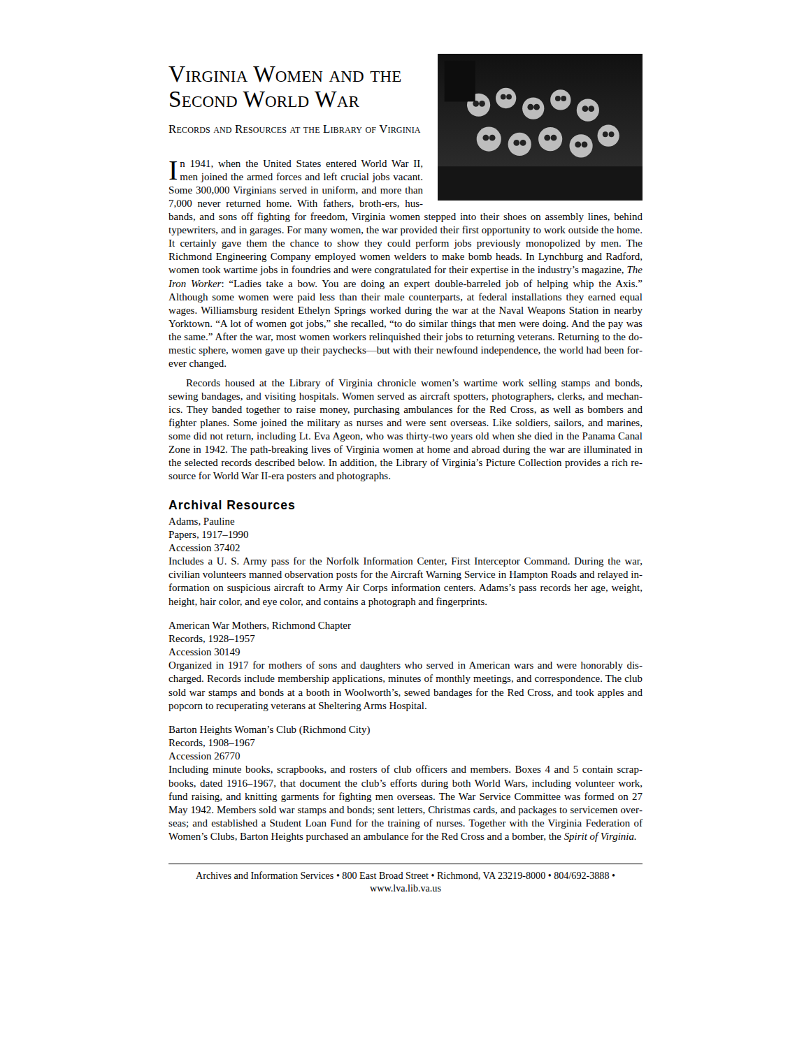Virginia Women and the
Second World War
Records and Resources at the Library of Virginia
In 1941, when the United States entered World War II, men joined the armed forces and left crucial jobs vacant. Some 300,000 Virginians served in uniform, and more than 7,000 never returned home. With fathers, broth-ers, husbands, and sons off fighting for freedom, Virginia women stepped into their shoes on assembly lines, behind typewriters, and in garages. For many women, the war provided their first opportunity to work outside the home. It certainly gave them the chance to show they could perform jobs previously monopolized by men. The Richmond Engineering Company employed women welders to make bomb heads. In Lynchburg and Radford, women took wartime jobs in foundries and were congratulated for their expertise in the industry’s magazine, The Iron Worker: “Ladies take a bow. You are doing an expert double-barreled job of helping whip the Axis.” Although some women were paid less than their male counterparts, at federal installations they earned equal wages. Williamsburg resident Ethelyn Springs worked during the war at the Naval Weapons Station in nearby Yorktown. “A lot of women got jobs,” she recalled, “to do similar things that men were doing. And the pay was the same.” After the war, most women workers relinquished their jobs to returning veterans. Returning to the domestic sphere, women gave up their paychecks—but with their newfound independence, the world had been forever changed.
Records housed at the Library of Virginia chronicle women’s wartime work selling stamps and bonds, sewing bandages, and visiting hospitals. Women served as aircraft spotters, photographers, clerks, and mechanics. They banded together to raise money, purchasing ambulances for the Red Cross, as well as bombers and fighter planes. Some joined the military as nurses and were sent overseas. Like soldiers, sailors, and marines, some did not return, including Lt. Eva Ageon, who was thirty-two years old when she died in the Panama Canal Zone in 1942. The path-breaking lives of Virginia women at home and abroad during the war are illuminated in the selected records described below. In addition, the Library of Virginia’s Picture Collection provides a rich resource for World War II-era posters and photographs.
Archival Resources
Adams, Pauline
Papers, 1917–1990
Accession 37402
Includes a U. S. Army pass for the Norfolk Information Center, First Interceptor Command. During the war, civilian volunteers manned observation posts for the Aircraft Warning Service in Hampton Roads and relayed information on suspicious aircraft to Army Air Corps information centers. Adams’s pass records her age, weight, height, hair color, and eye color, and contains a photograph and fingerprints.
American War Mothers, Richmond Chapter
Records, 1928–1957
Accession 30149
Organized in 1917 for mothers of sons and daughters who served in American wars and were honorably discharged. Records include membership applications, minutes of monthly meetings, and correspondence. The club sold war stamps and bonds at a booth in Woolworth’s, sewed bandages for the Red Cross, and took apples and popcorn to recuperating veterans at Sheltering Arms Hospital.
Barton Heights Woman’s Club (Richmond City)
Records, 1908–1967
Accession 26770
Including minute books, scrapbooks, and rosters of club officers and members. Boxes 4 and 5 contain scrapbooks, dated 1916–1967, that document the club’s efforts during both World Wars, including volunteer work, fund raising, and knitting garments for fighting men overseas. The War Service Committee was formed on 27 May 1942. Members sold war stamps and bonds; sent letters, Christmas cards, and packages to servicemen overseas; and established a Student Loan Fund for the training of nurses. Together with the Virginia Federation of Women’s Clubs, Barton Heights purchased an ambulance for the Red Cross and a bomber, the Spirit of Virginia.
Archives and Information Services • 800 East Broad Street • Richmond, VA 23219-8000 • 804/692-3888 • www.lva.lib.va.us